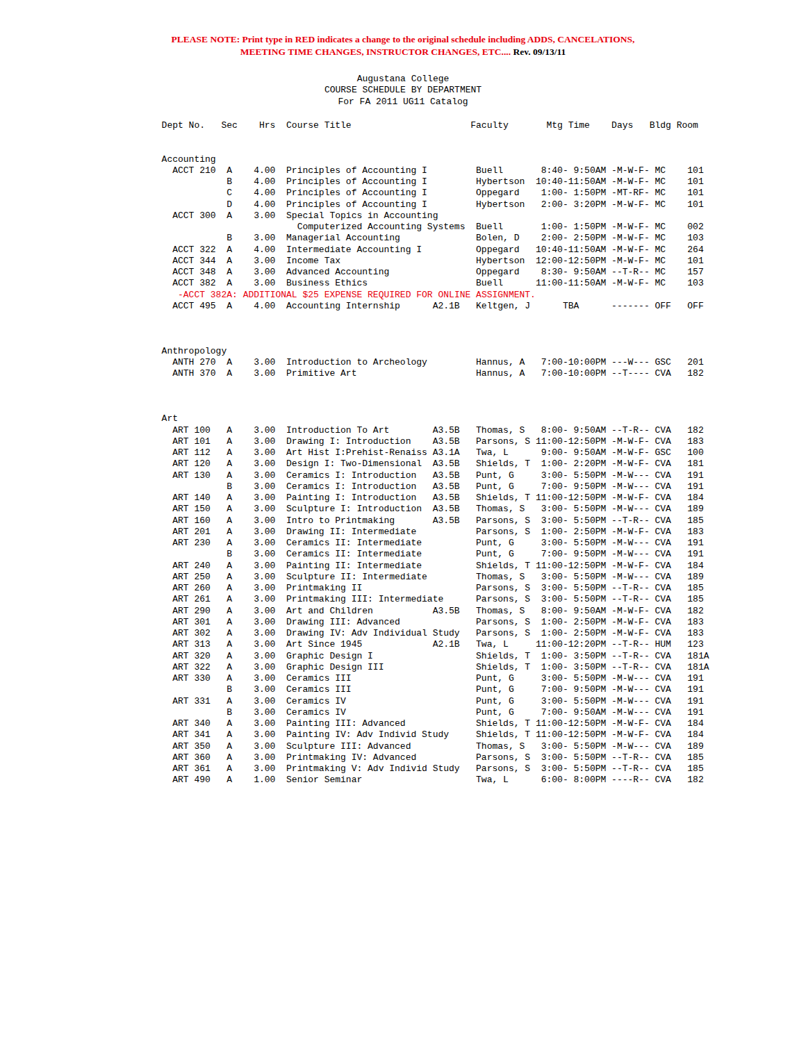PLEASE NOTE: Print type in RED indicates a change to the original schedule including ADDS, CANCELATIONS,
MEETING TIME CHANGES, INSTRUCTOR CHANGES, ETC.... Rev. 09/13/11
Augustana College COURSE SCHEDULE BY DEPARTMENT For FA 2011 UG11 Catalog
 Dept No.   Sec    Hrs  Course Title                      Faculty       Mtg Time    Days   Bldg Room


 Accounting
   ACCT 210  A    4.00  Principles of Accounting I         Buell       8:40- 9:50AM -M-W-F- MC    101
             B    4.00  Principles of Accounting I         Hybertson  10:40-11:50AM -M-W-F- MC    101
             C    4.00  Principles of Accounting I         Oppegard    1:00- 1:50PM -MT-RF- MC    101
             D    4.00  Principles of Accounting I         Hybertson   2:00- 3:20PM -M-W-F- MC    101
   ACCT 300  A    3.00  Special Topics in Accounting
                          Computerized Accounting Systems  Buell       1:00- 1:50PM -M-W-F- MC    002
             B    3.00  Managerial Accounting              Bolen, D    2:00- 2:50PM -M-W-F- MC    103
   ACCT 322  A    4.00  Intermediate Accounting I          Oppegard   10:40-11:50AM -M-W-F- MC    264
   ACCT 344  A    3.00  Income Tax                         Hybertson  12:00-12:50PM -M-W-F- MC    101
   ACCT 348  A    3.00  Advanced Accounting                Oppegard    8:30- 9:50AM --T-R-- MC    157
   ACCT 382  A    3.00  Business Ethics                    Buell      11:00-11:50AM -M-W-F- MC    103
    -ACCT 382A: ADDITIONAL $25 EXPENSE REQUIRED FOR ONLINE ASSIGNMENT.
   ACCT 495  A    4.00  Accounting Internship      A2.1B   Keltgen, J      TBA      ------- OFF   OFF



 Anthropology
   ANTH 270  A    3.00  Introduction to Archeology         Hannus, A   7:00-10:00PM ---W--- GSC   201
   ANTH 370  A    3.00  Primitive Art                      Hannus, A   7:00-10:00PM --T---- CVA   182



 Art
   ART 100   A    3.00  Introduction To Art        A3.5B   Thomas, S   8:00- 9:50AM --T-R-- CVA   182
   ART 101   A    3.00  Drawing I: Introduction    A3.5B   Parsons, S 11:00-12:50PM -M-W-F- CVA   183
   ART 112   A    3.00  Art Hist I:Prehist-Renaiss A3.1A   Twa, L      9:00- 9:50AM -M-W-F- GSC   100
   ART 120   A    3.00  Design I: Two-Dimensional  A3.5B   Shields, T  1:00- 2:20PM -M-W-F- CVA   181
   ART 130   A    3.00  Ceramics I: Introduction   A3.5B   Punt, G     3:00- 5:50PM -M-W--- CVA   191
             B    3.00  Ceramics I: Introduction   A3.5B   Punt, G     7:00- 9:50PM -M-W--- CVA   191
   ART 140   A    3.00  Painting I: Introduction   A3.5B   Shields, T 11:00-12:50PM -M-W-F- CVA   184
   ART 150   A    3.00  Sculpture I: Introduction  A3.5B   Thomas, S   3:00- 5:50PM -M-W--- CVA   189
   ART 160   A    3.00  Intro to Printmaking       A3.5B   Parsons, S  3:00- 5:50PM --T-R-- CVA   185
   ART 201   A    3.00  Drawing II: Intermediate           Parsons, S  1:00- 2:50PM -M-W-F- CVA   183
   ART 230   A    3.00  Ceramics II: Intermediate          Punt, G     3:00- 5:50PM -M-W--- CVA   191
             B    3.00  Ceramics II: Intermediate          Punt, G     7:00- 9:50PM -M-W--- CVA   191
   ART 240   A    3.00  Painting II: Intermediate          Shields, T 11:00-12:50PM -M-W-F- CVA   184
   ART 250   A    3.00  Sculpture II: Intermediate         Thomas, S   3:00- 5:50PM -M-W--- CVA   189
   ART 260   A    3.00  Printmaking II                     Parsons, S  3:00- 5:50PM --T-R-- CVA   185
   ART 261   A    3.00  Printmaking III: Intermediate      Parsons, S  3:00- 5:50PM --T-R-- CVA   185
   ART 290   A    3.00  Art and Children           A3.5B   Thomas, S   8:00- 9:50AM -M-W-F- CVA   182
   ART 301   A    3.00  Drawing III: Advanced              Parsons, S  1:00- 2:50PM -M-W-F- CVA   183
   ART 302   A    3.00  Drawing IV: Adv Individual Study   Parsons, S  1:00- 2:50PM -M-W-F- CVA   183
   ART 313   A    3.00  Art Since 1945             A2.1B   Twa, L     11:00-12:20PM --T-R-- HUM   123
   ART 320   A    3.00  Graphic Design I                   Shields, T  1:00- 3:50PM --T-R-- CVA   181A
   ART 322   A    3.00  Graphic Design III                 Shields, T  1:00- 3:50PM --T-R-- CVA   181A
   ART 330   A    3.00  Ceramics III                       Punt, G     3:00- 5:50PM -M-W--- CVA   191
             B    3.00  Ceramics III                       Punt, G     7:00- 9:50PM -M-W--- CVA   191
   ART 331   A    3.00  Ceramics IV                        Punt, G     3:00- 5:50PM -M-W--- CVA   191
             B    3.00  Ceramics IV                        Punt, G     7:00- 9:50AM -M-W--- CVA   191
   ART 340   A    3.00  Painting III: Advanced             Shields, T 11:00-12:50PM -M-W-F- CVA   184
   ART 341   A    3.00  Painting IV: Adv Individ Study     Shields, T 11:00-12:50PM -M-W-F- CVA   184
   ART 350   A    3.00  Sculpture III: Advanced            Thomas, S   3:00- 5:50PM -M-W--- CVA   189
   ART 360   A    3.00  Printmaking IV: Advanced           Parsons, S  3:00- 5:50PM --T-R-- CVA   185
   ART 361   A    3.00  Printmaking V: Adv Individ Study   Parsons, S  3:00- 5:50PM --T-R-- CVA   185
   ART 490   A    1.00  Senior Seminar                     Twa, L      6:00- 8:00PM ----R-- CVA   182